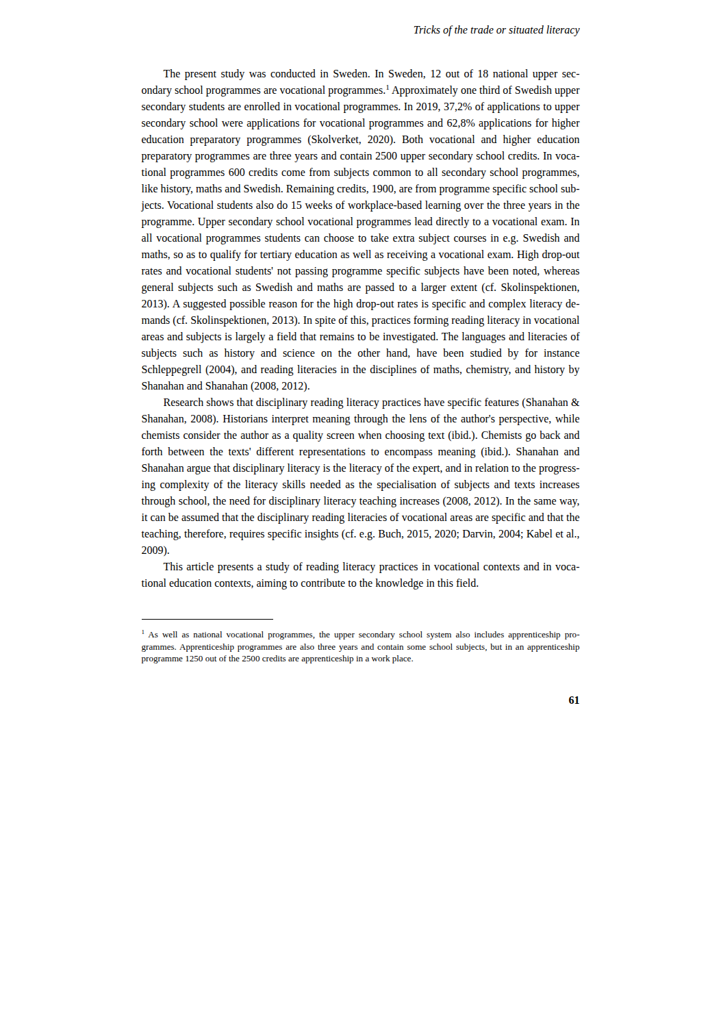Tricks of the trade or situated literacy
The present study was conducted in Sweden. In Sweden, 12 out of 18 national upper secondary school programmes are vocational programmes.1 Approximately one third of Swedish upper secondary students are enrolled in vocational programmes. In 2019, 37,2% of applications to upper secondary school were applications for vocational programmes and 62,8% applications for higher education preparatory programmes (Skolverket, 2020). Both vocational and higher education preparatory programmes are three years and contain 2500 upper secondary school credits. In vocational programmes 600 credits come from subjects common to all secondary school programmes, like history, maths and Swedish. Remaining credits, 1900, are from programme specific school subjects. Vocational students also do 15 weeks of workplace-based learning over the three years in the programme. Upper secondary school vocational programmes lead directly to a vocational exam. In all vocational programmes students can choose to take extra subject courses in e.g. Swedish and maths, so as to qualify for tertiary education as well as receiving a vocational exam. High drop-out rates and vocational students' not passing programme specific subjects have been noted, whereas general subjects such as Swedish and maths are passed to a larger extent (cf. Skolinspektionen, 2013). A suggested possible reason for the high drop-out rates is specific and complex literacy demands (cf. Skolinspektionen, 2013). In spite of this, practices forming reading literacy in vocational areas and subjects is largely a field that remains to be investigated. The languages and literacies of subjects such as history and science on the other hand, have been studied by for instance Schleppegrell (2004), and reading literacies in the disciplines of maths, chemistry, and history by Shanahan and Shanahan (2008, 2012).
Research shows that disciplinary reading literacy practices have specific features (Shanahan & Shanahan, 2008). Historians interpret meaning through the lens of the author's perspective, while chemists consider the author as a quality screen when choosing text (ibid.). Chemists go back and forth between the texts' different representations to encompass meaning (ibid.). Shanahan and Shanahan argue that disciplinary literacy is the literacy of the expert, and in relation to the progressing complexity of the literacy skills needed as the specialisation of subjects and texts increases through school, the need for disciplinary literacy teaching increases (2008, 2012). In the same way, it can be assumed that the disciplinary reading literacies of vocational areas are specific and that the teaching, therefore, requires specific insights (cf. e.g. Buch, 2015, 2020; Darvin, 2004; Kabel et al., 2009).
This article presents a study of reading literacy practices in vocational contexts and in vocational education contexts, aiming to contribute to the knowledge in this field.
1 As well as national vocational programmes, the upper secondary school system also includes apprenticeship programmes. Apprenticeship programmes are also three years and contain some school subjects, but in an apprenticeship programme 1250 out of the 2500 credits are apprenticeship in a work place.
61